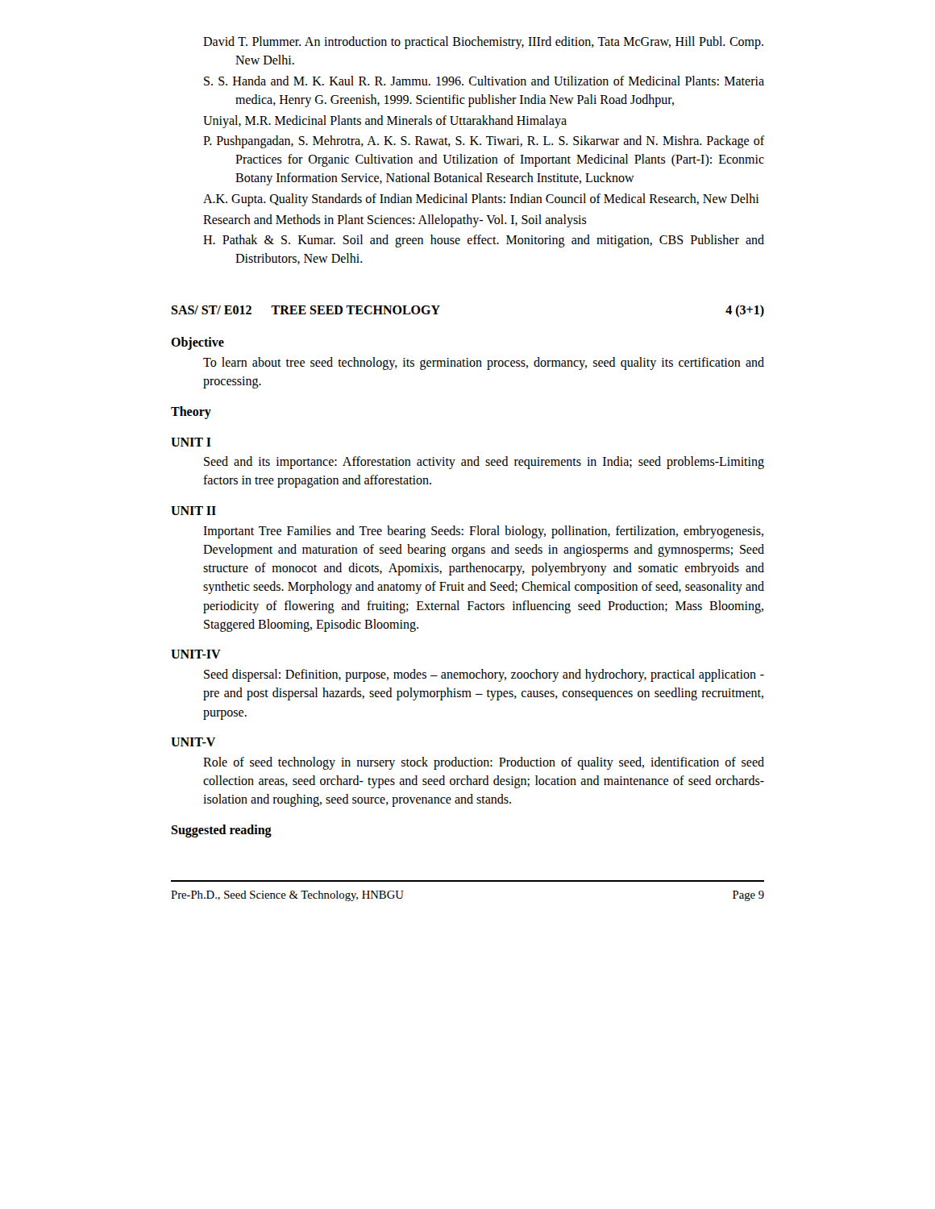David T. Plummer. An introduction to practical Biochemistry, IIIrd edition, Tata McGraw, Hill Publ. Comp. New Delhi.
S. S. Handa and M. K. Kaul R. R. Jammu. 1996. Cultivation and Utilization of Medicinal Plants: Materia medica, Henry G. Greenish, 1999. Scientific publisher India New Pali Road Jodhpur,
Uniyal, M.R. Medicinal Plants and Minerals of Uttarakhand Himalaya
P. Pushpangadan, S. Mehrotra, A. K. S. Rawat, S. K. Tiwari, R. L. S. Sikarwar and N. Mishra. Package of Practices for Organic Cultivation and Utilization of Important Medicinal Plants (Part-I): Econmic Botany Information Service, National Botanical Research Institute, Lucknow
A.K. Gupta. Quality Standards of Indian Medicinal Plants: Indian Council of Medical Research, New Delhi
Research and Methods in Plant Sciences: Allelopathy- Vol. I, Soil analysis
H. Pathak & S. Kumar. Soil and green house effect. Monitoring and mitigation, CBS Publisher and Distributors, New Delhi.
SAS/ ST/ E012 TREE SEED TECHNOLOGY 4 (3+1)
Objective
To learn about tree seed technology, its germination process, dormancy, seed quality its certification and processing.
Theory
UNIT I
Seed and its importance: Afforestation activity and seed requirements in India; seed problems-Limiting factors in tree propagation and afforestation.
UNIT II
Important Tree Families and Tree bearing Seeds: Floral biology, pollination, fertilization, embryogenesis, Development and maturation of seed bearing organs and seeds in angiosperms and gymnosperms; Seed structure of monocot and dicots, Apomixis, parthenocarpy, polyembryony and somatic embryoids and synthetic seeds. Morphology and anatomy of Fruit and Seed; Chemical composition of seed, seasonality and periodicity of flowering and fruiting; External Factors influencing seed Production; Mass Blooming, Staggered Blooming, Episodic Blooming.
UNIT-IV
Seed dispersal: Definition, purpose, modes – anemochory, zoochory and hydrochory, practical application - pre and post dispersal hazards, seed polymorphism – types, causes, consequences on seedling recruitment, purpose.
UNIT-V
Role of seed technology in nursery stock production: Production of quality seed, identification of seed collection areas, seed orchard- types and seed orchard design; location and maintenance of seed orchards-isolation and roughing, seed source, provenance and stands.
Suggested reading
Pre-Ph.D., Seed Science & Technology, HNBGU Page 9